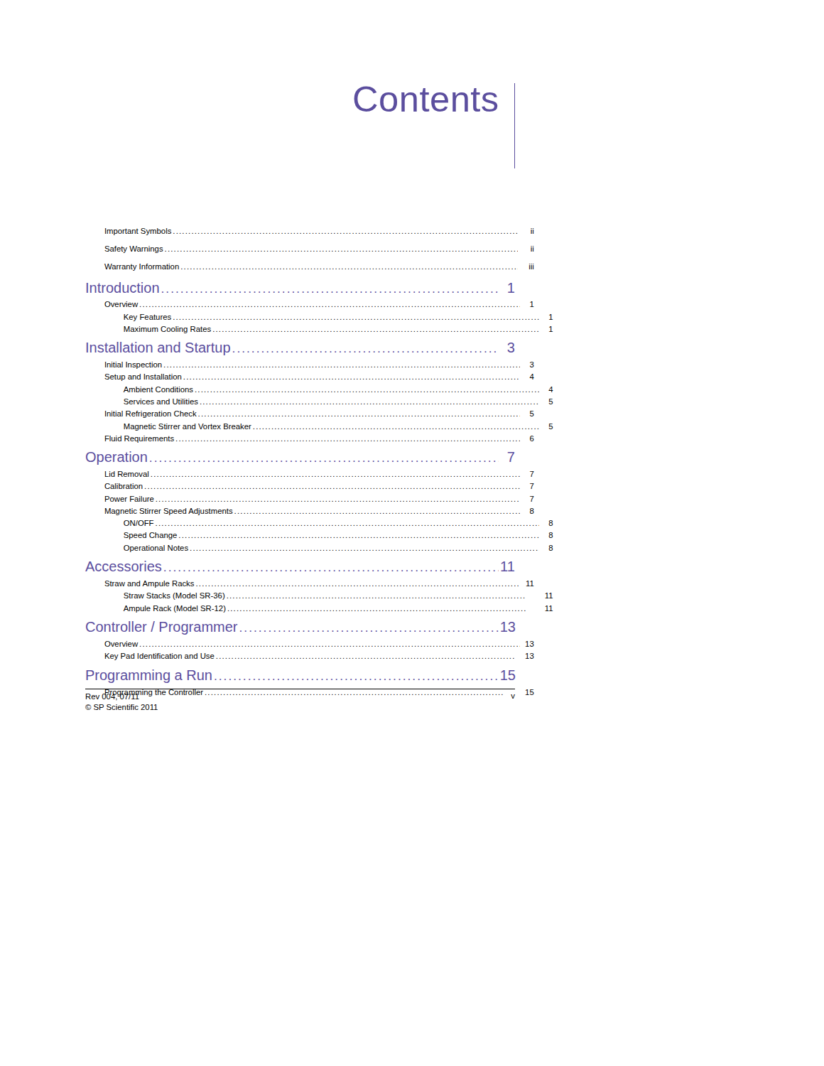Contents
Important Symbols.................................................................................................................................................. ii
Safety Warnings..................................................................................................................................................... ii
Warranty Information.............................................................................................................................................. iii
Introduction................................................................................................................. 1
Overview................................................................................................................................................................. 1
Key Features................................................................................................................................................. 1
Maximum Cooling Rates................................................................................................................. 1
Installation and Startup................................................................................. 3
Initial Inspection................................................................................................................................................. 3
Setup and Installation................................................................................................................................. 4
Ambient Conditions................................................................................................................................. 4
Services and Utilities................................................................................................................................. 5
Initial Refrigeration Check................................................................................................................. 5
Magnetic Stirrer and Vortex Breaker................................................................................................. 5
Fluid Requirements................................................................................................................................. 6
Operation................................................................................................................. 7
Lid Removal................................................................................................................................................. 7
Calibration................................................................................................................................................. 7
Power Failure................................................................................................................................................. 7
Magnetic Stirrer Speed Adjustments................................................................................................. 8
ON/OFF................................................................................................................................................. 8
Speed Change................................................................................................................................. 8
Operational Notes................................................................................................................................. 8
Accessories................................................................................................................. 11
Straw and Ampule Racks................................................................................................................. 11
Straw Stacks (Model SR-36)................................................................................................. 11
Ampule Rack (Model SR-12)................................................................................................. 11
Controller / Programmer................................................................................. 13
Overview................................................................................................................................................. 13
Key Pad Identification and Use................................................................................................. 13
Programming a Run................................................................................................. 15
Programming the Controller................................................................................................. 15
Rev 004, 07/11
© SP Scientific 2011
v